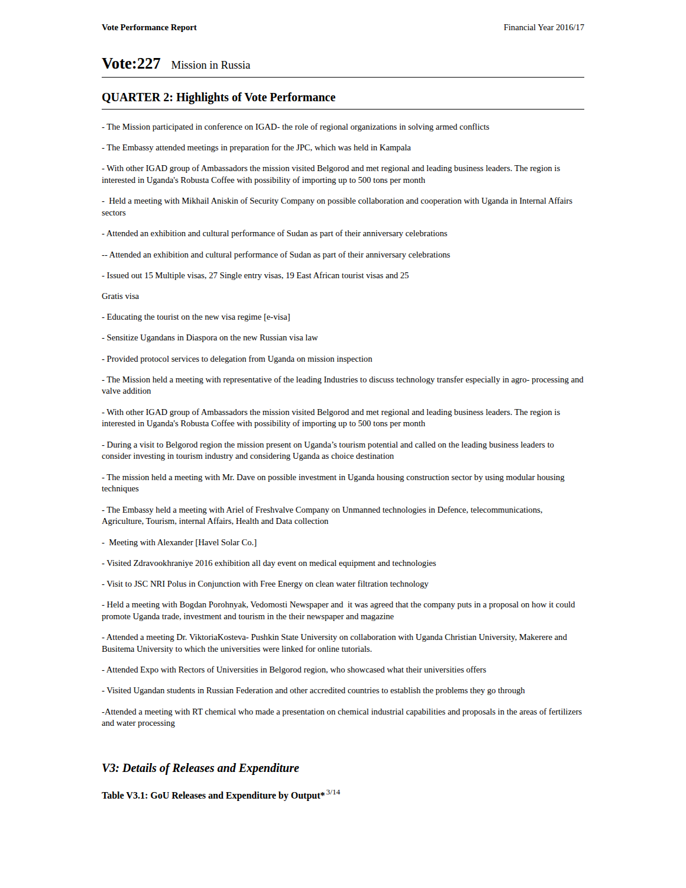Vote Performance Report Financial Year 2016/17
Vote:227 Mission in Russia
QUARTER 2: Highlights of Vote Performance
- The Mission participated in conference on IGAD- the role of regional organizations in solving armed conflicts
- The Embassy attended meetings in preparation for the JPC, which was held in Kampala
- With other IGAD group of Ambassadors the mission visited Belgorod and met regional and leading business leaders. The region is interested in Uganda's Robusta Coffee with possibility of importing up to 500 tons per month
- Held a meeting with Mikhail Aniskin of Security Company on possible collaboration and cooperation with Uganda in Internal Affairs sectors
- Attended an exhibition and cultural performance of Sudan as part of their anniversary celebrations
-- Attended an exhibition and cultural performance of Sudan as part of their anniversary celebrations
- Issued out 15 Multiple visas, 27 Single entry visas, 19 East African tourist visas and 25
Gratis visa
- Educating the tourist on the new visa regime [e-visa]
- Sensitize Ugandans in Diaspora on the new Russian visa law
- Provided protocol services to delegation from Uganda on mission inspection
- The Mission held a meeting with representative of the leading Industries to discuss technology transfer especially in agro- processing and valve addition
- With other IGAD group of Ambassadors the mission visited Belgorod and met regional and leading business leaders. The region is interested in Uganda's Robusta Coffee with possibility of importing up to 500 tons per month
- During a visit to Belgorod region the mission present on Uganda’s tourism potential and called on the leading business leaders to consider investing in tourism industry and considering Uganda as choice destination
- The mission held a meeting with Mr. Dave on possible investment in Uganda housing construction sector by using modular housing techniques
- The Embassy held a meeting with Ariel of Freshvalve Company on Unmanned technologies in Defence, telecommunications, Agriculture, Tourism, internal Affairs, Health and Data collection
- Meeting with Alexander [Havel Solar Co.]
- Visited Zdravookhraniye 2016 exhibition all day event on medical equipment and technologies
- Visit to JSC NRI Polus in Conjunction with Free Energy on clean water filtration technology
- Held a meeting with Bogdan Porohnyak, Vedomosti Newspaper and it was agreed that the company puts in a proposal on how it could promote Uganda trade, investment and tourism in the their newspaper and magazine
- Attended a meeting Dr. ViktoriaKosteva- Pushkin State University on collaboration with Uganda Christian University, Makerere and Busitema University to which the universities were linked for online tutorials.
- Attended Expo with Rectors of Universities in Belgorod region, who showcased what their universities offers
- Visited Ugandan students in Russian Federation and other accredited countries to establish the problems they go through
-Attended a meeting with RT chemical who made a presentation on chemical industrial capabilities and proposals in the areas of fertilizers and water processing
V3: Details of Releases and Expenditure
Table V3.1: GoU Releases and Expenditure by Output*3/14